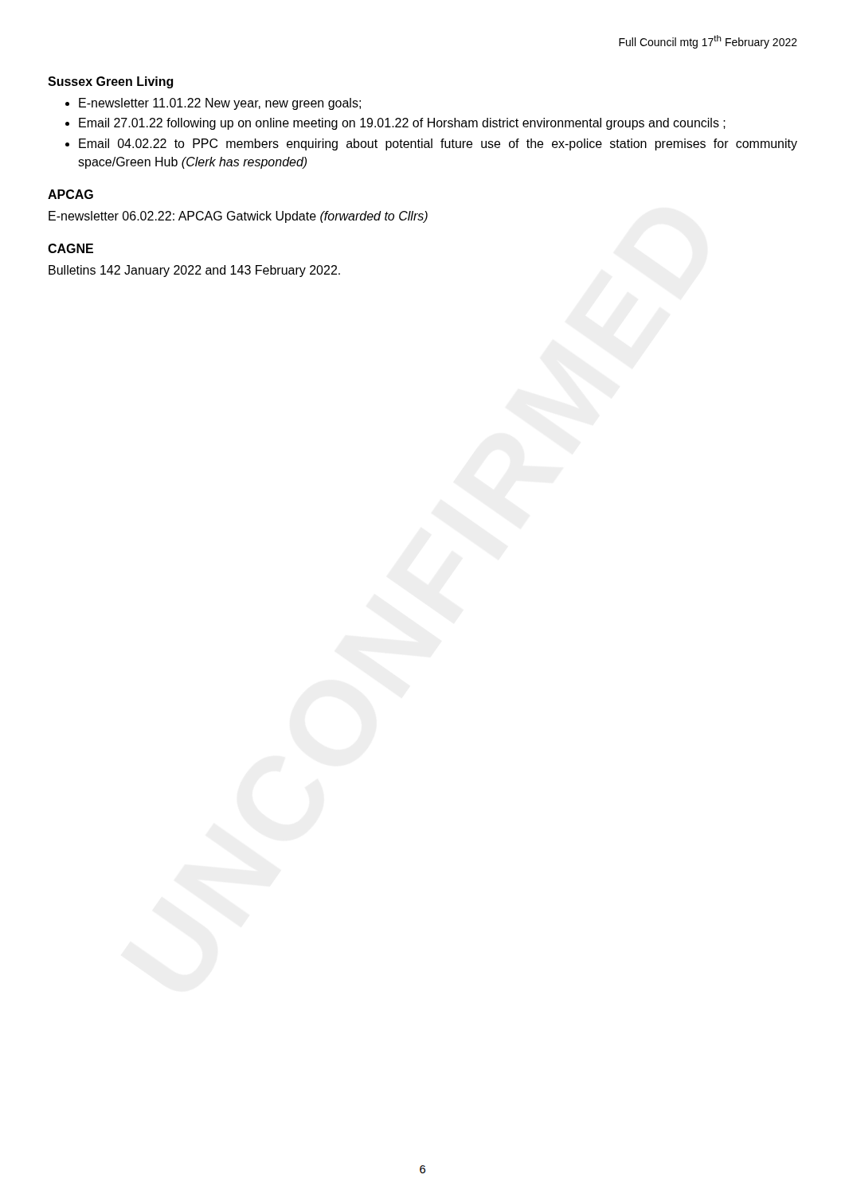UNCONFIRMED
Full Council mtg 17th February 2022
Sussex Green Living
E-newsletter 11.01.22 New year, new green goals;
Email 27.01.22 following up on online meeting on 19.01.22 of Horsham district environmental groups and councils ;
Email 04.02.22 to PPC members enquiring about potential future use of the ex-police station premises for community space/Green Hub (Clerk has responded)
APCAG
E-newsletter 06.02.22: APCAG Gatwick Update (forwarded to Cllrs)
CAGNE
Bulletins 142 January 2022 and 143 February 2022.
6